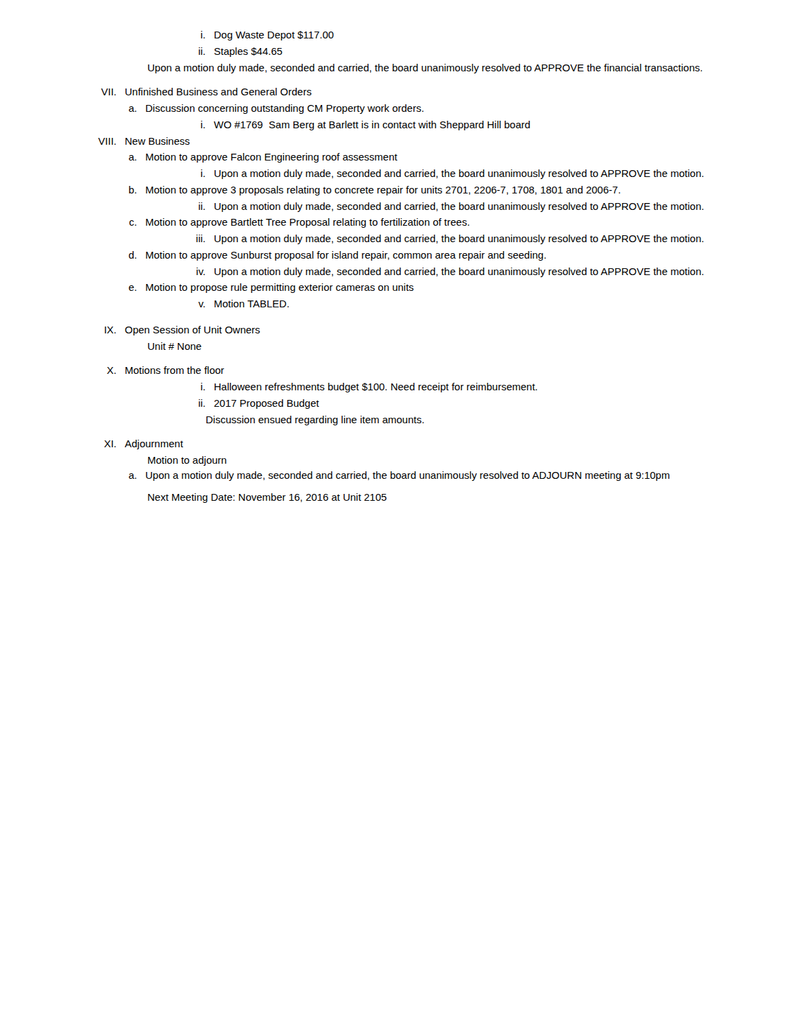i.
Dog Waste Depot $117.00
ii.
Staples $44.65
Upon a motion duly made, seconded and carried, the board unanimously resolved to APPROVE the financial transactions.
VII.
Unfinished Business and General Orders
a.
Discussion concerning outstanding CM Property work orders.
i.
WO #1769 Sam Berg at Barlett is in contact with Sheppard Hill board
VIII.
New Business
a.
Motion to approve Falcon Engineering roof assessment
i.
Upon a motion duly made, seconded and carried, the board unanimously resolved to APPROVE the motion.
b.
Motion to approve 3 proposals relating to concrete repair for units 2701, 2206-7, 1708, 1801 and 2006-7.
ii.
Upon a motion duly made, seconded and carried, the board unanimously resolved to APPROVE the motion.
c.
Motion to approve Bartlett Tree Proposal relating to fertilization of trees.
iii.
Upon a motion duly made, seconded and carried, the board unanimously resolved to APPROVE the motion.
d.
Motion to approve Sunburst proposal for island repair, common area repair and seeding.
iv.
Upon a motion duly made, seconded and carried, the board unanimously resolved to APPROVE the motion.
e.
Motion to propose rule permitting exterior cameras on units
v.
Motion TABLED.
IX.
Open Session of Unit Owners
Unit # None
X.
Motions from the floor
i.
Halloween refreshments budget $100. Need receipt for reimbursement.
ii.
2017 Proposed Budget
Discussion ensued regarding line item amounts.
XI.
Adjournment
Motion to adjourn
a.
Upon a motion duly made, seconded and carried, the board unanimously resolved to ADJOURN meeting at 9:10pm
Next Meeting Date: November 16, 2016 at Unit 2105